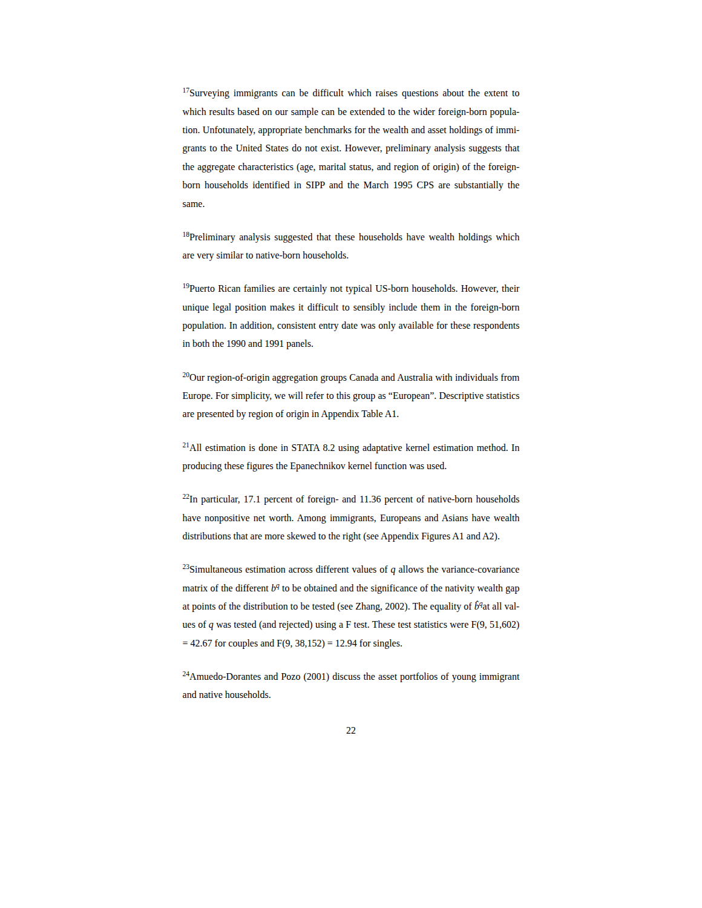17Surveying immigrants can be difficult which raises questions about the extent to which results based on our sample can be extended to the wider foreign-born population. Unfotunately, appropriate benchmarks for the wealth and asset holdings of immigrants to the United States do not exist. However, preliminary analysis suggests that the aggregate characteristics (age, marital status, and region of origin) of the foreign-born households identified in SIPP and the March 1995 CPS are substantially the same.
18Preliminary analysis suggested that these households have wealth holdings which are very similar to native-born households.
19Puerto Rican families are certainly not typical US-born households. However, their unique legal position makes it difficult to sensibly include them in the foreign-born population. In addition, consistent entry date was only available for these respondents in both the 1990 and 1991 panels.
20Our region-of-origin aggregation groups Canada and Australia with individuals from Europe. For simplicity, we will refer to this group as “European”. Descriptive statistics are presented by region of origin in Appendix Table A1.
21All estimation is done in STATA 8.2 using adaptative kernel estimation method. In producing these figures the Epanechnikov kernel function was used.
22In particular, 17.1 percent of foreign- and 11.36 percent of native-born households have nonpositive net worth. Among immigrants, Europeans and Asians have wealth distributions that are more skewed to the right (see Appendix Figures A1 and A2).
23Simultaneous estimation across different values of q allows the variance-covariance matrix of the different bq to be obtained and the significance of the nativity wealth gap at points of the distribution to be tested (see Zhang, 2002). The equality of b̂qat all values of q was tested (and rejected) using a F test. These test statistics were F(9, 51,602) = 42.67 for couples and F(9, 38,152) = 12.94 for singles.
24Amuedo-Dorantes and Pozo (2001) discuss the asset portfolios of young immigrant and native households.
22